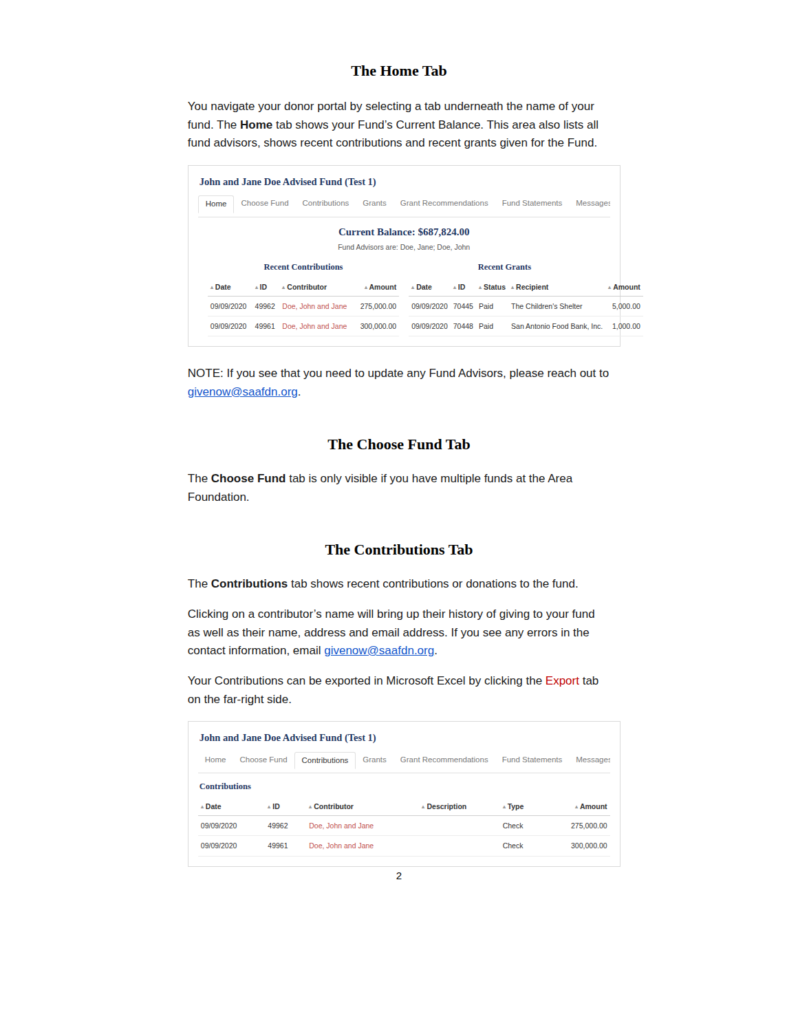The Home Tab
You navigate your donor portal by selecting a tab underneath the name of your fund. The Home tab shows your Fund’s Current Balance. This area also lists all fund advisors, shows recent contributions and recent grants given for the Fund.
John and Jane Doe Advised Fund (Test 1)
Home Choose Fund Contributions Grants Grant Recommendations Fund Statements Messages Give Now Tax Receipts Logout
Current Balance: $687,824.00
Fund Advisors are: Doe, Jane; Doe, John
Recent Contributions
| Date | ID | Contributor | Amount |
| --- | --- | --- | --- |
| 09/09/2020 | 49962 | Doe, John and Jane | 275,000.00 |
| 09/09/2020 | 49961 | Doe, John and Jane | 300,000.00 |
Recent Grants
| Date | ID | Status | Recipient | Amount |
| --- | --- | --- | --- | --- |
| 09/09/2020 | 70445 | Paid | The Children's Shelter | 5,000.00 |
| 09/09/2020 | 70448 | Paid | San Antonio Food Bank, Inc. | 1,000.00 |
NOTE: If you see that you need to update any Fund Advisors, please reach out to givenow@saafdn.org.
The Choose Fund Tab
The Choose Fund tab is only visible if you have multiple funds at the Area Foundation.
The Contributions Tab
The Contributions tab shows recent contributions or donations to the fund.
Clicking on a contributor’s name will bring up their history of giving to your fund as well as their name, address and email address. If you see any errors in the contact information, email givenow@saafdn.org.
Your Contributions can be exported in Microsoft Excel by clicking the Export tab on the far-right side.
John and Jane Doe Advised Fund (Test 1)
Home Choose Fund Contributions Grants Grant Recommendations Fund Statements Messages Give Now Tax Receipts Logout Export
Contributions
| Date | ID | Contributor | Description | Type | Amount |
| --- | --- | --- | --- | --- | --- |
| 09/09/2020 | 49962 | Doe, John and Jane | | Check | 275,000.00 |
| 09/09/2020 | 49961 | Doe, John and Jane | | Check | 300,000.00 |
2